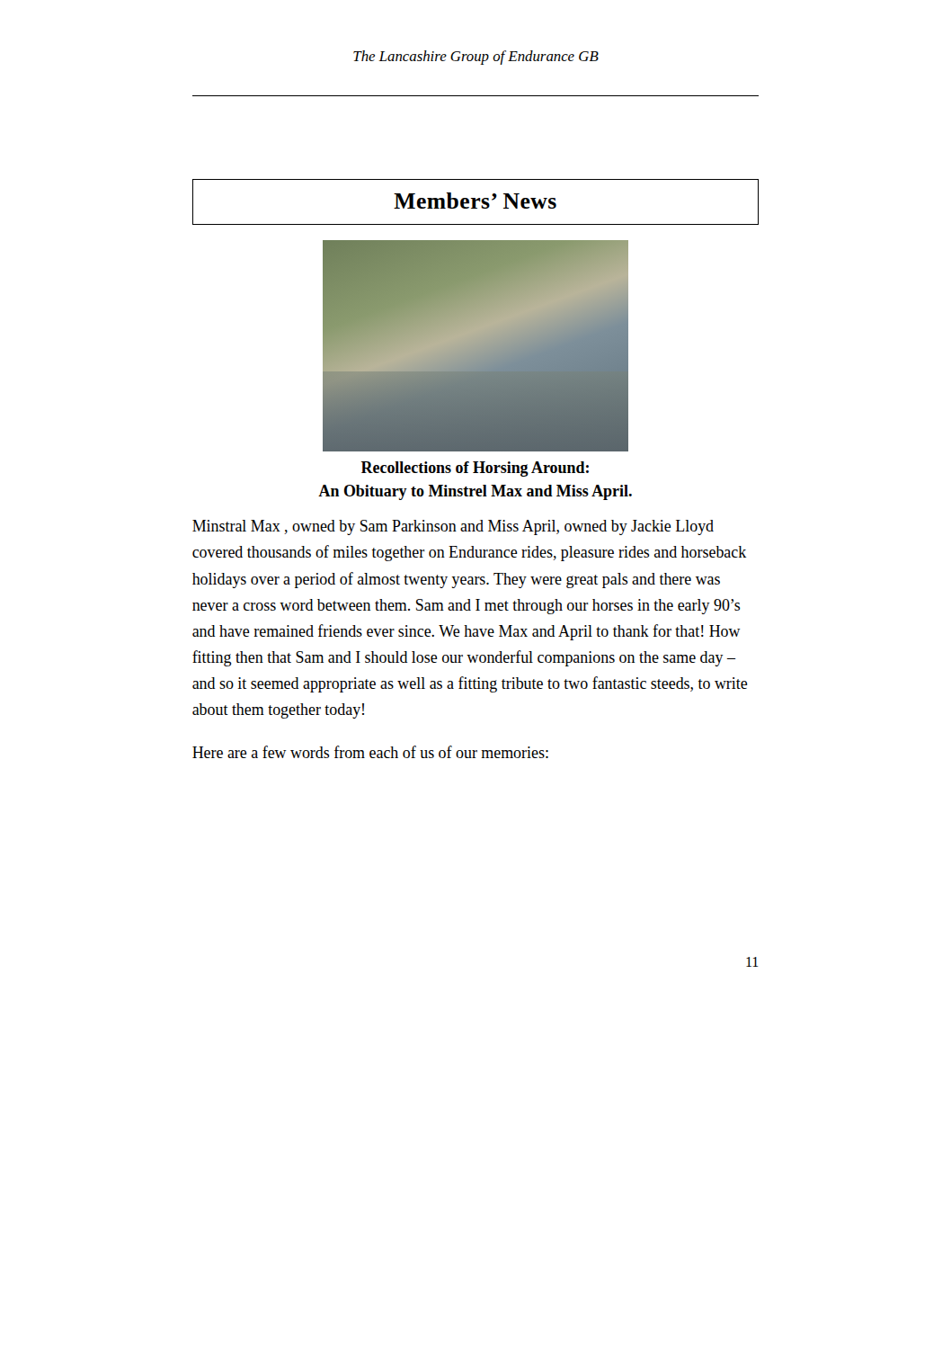The Lancashire Group of Endurance GB
Members’ News
Recollections of Horsing Around:
An Obituary to Minstrel Max and Miss April.
Minstral Max , owned by Sam Parkinson and Miss April, owned by Jackie Lloyd covered thousands of miles together on Endurance rides, pleasure rides and horseback holidays over a period of almost twenty years. They were great pals and there was never a cross word between them. Sam and I met through our horses in the early 90’s and have remained friends ever since. We have Max and April to thank for that! How fitting then that Sam and I should lose our wonderful companions on the same day – and so it seemed appropriate as well as a fitting tribute to two fantastic steeds, to write about them together today!
Here are a few words from each of us of our memories:
11